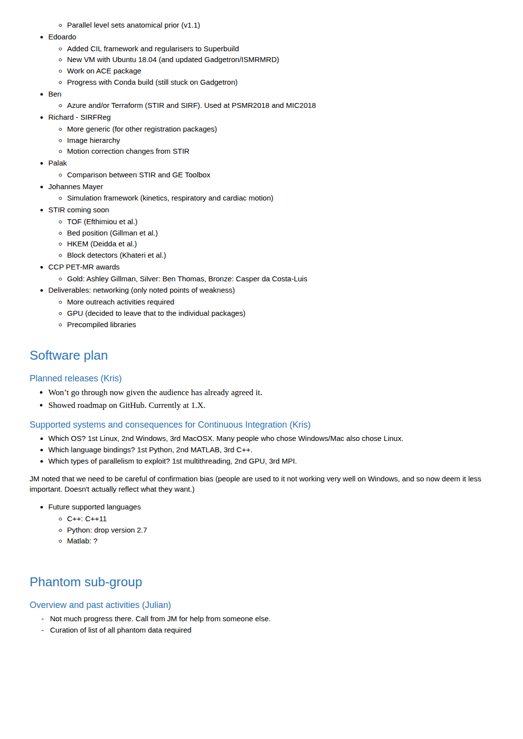Parallel level sets anatomical prior (v1.1)
Edoardo
Added CIL framework and regularisers to Superbuild
New VM with Ubuntu 18.04 (and updated Gadgetron/ISMRMRD)
Work on ACE package
Progress with Conda build (still stuck on Gadgetron)
Ben
Azure and/or Terraform (STIR and SIRF). Used at PSMR2018 and MIC2018
Richard - SIRFReg
More generic (for other registration packages)
Image hierarchy
Motion correction changes from STIR
Palak
Comparison between STIR and GE Toolbox
Johannes Mayer
Simulation framework (kinetics, respiratory and cardiac motion)
STIR coming soon
TOF (Efthimiou et al.)
Bed position (Gillman et al.)
HKEM (Deidda et al.)
Block detectors (Khateri et al.)
CCP PET-MR awards
Gold: Ashley Gillman, Silver: Ben Thomas, Bronze: Casper da Costa-Luis
Deliverables: networking (only noted points of weakness)
More outreach activities required
GPU (decided to leave that to the individual packages)
Precompiled libraries
Software plan
Planned releases (Kris)
Won’t go through now given the audience has already agreed it.
Showed roadmap on GitHub. Currently at 1.X.
Supported systems and consequences for Continuous Integration (Kris)
Which OS? 1st Linux, 2nd Windows, 3rd MacOSX. Many people who chose Windows/Mac also chose Linux.
Which language bindings? 1st Python, 2nd MATLAB, 3rd C++.
Which types of parallelism to exploit? 1st multithreading, 2nd GPU, 3rd MPI.
JM noted that we need to be careful of confirmation bias (people are used to it not working very well on Windows, and so now deem it less important. Doesn't actually reflect what they want.)
Future supported languages
C++: C++11
Python: drop version 2.7
Matlab: ?
Phantom sub-group
Overview and past activities (Julian)
Not much progress there. Call from JM for help from someone else.
Curation of list of all phantom data required